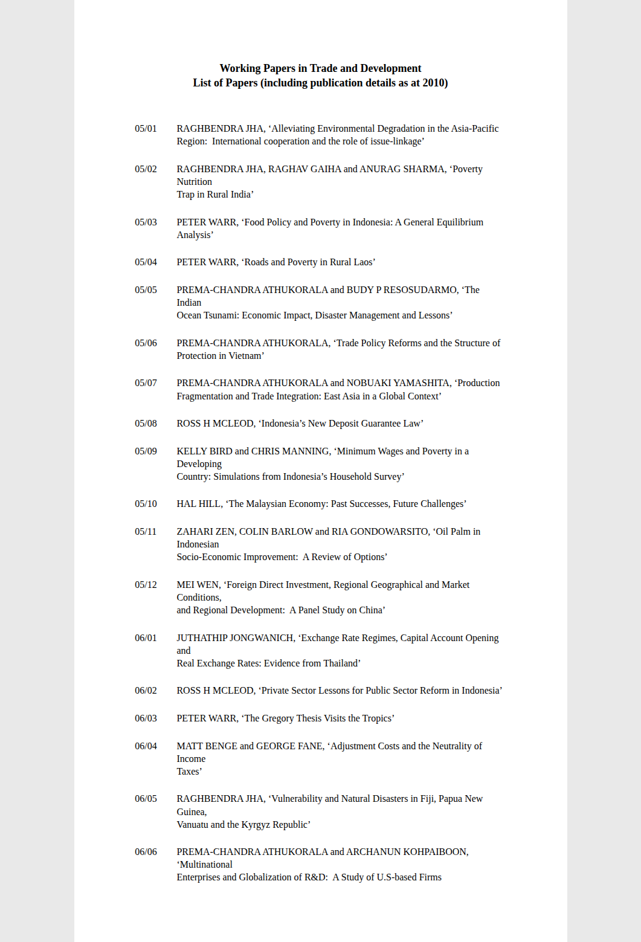Working Papers in Trade and Development List of Papers (including publication details as at 2010)
05/01 RAGHBENDRA JHA, ‘Alleviating Environmental Degradation in the Asia-Pacific Region: International cooperation and the role of issue-linkage’
05/02 RAGHBENDRA JHA, RAGHAV GAIHA and ANURAG SHARMA, ‘Poverty Nutrition Trap in Rural India’
05/03 PETER WARR, ‘Food Policy and Poverty in Indonesia: A General Equilibrium Analysis’
05/04 PETER WARR, ‘Roads and Poverty in Rural Laos’
05/05 PREMA-CHANDRA ATHUKORALA and BUDY P RESOSUDARMO, ‘The Indian Ocean Tsunami: Economic Impact, Disaster Management and Lessons’
05/06 PREMA-CHANDRA ATHUKORALA, ‘Trade Policy Reforms and the Structure of Protection in Vietnam’
05/07 PREMA-CHANDRA ATHUKORALA and NOBUAKI YAMASHITA, ‘Production Fragmentation and Trade Integration: East Asia in a Global Context’
05/08 ROSS H MCLEOD, ‘Indonesia’s New Deposit Guarantee Law’
05/09 KELLY BIRD and CHRIS MANNING, ‘Minimum Wages and Poverty in a Developing Country: Simulations from Indonesia’s Household Survey’
05/10 HAL HILL, ‘The Malaysian Economy: Past Successes, Future Challenges’
05/11 ZAHARI ZEN, COLIN BARLOW and RIA GONDOWARSITO, ‘Oil Palm in Indonesian Socio-Economic Improvement: A Review of Options’
05/12 MEI WEN, ‘Foreign Direct Investment, Regional Geographical and Market Conditions, and Regional Development: A Panel Study on China’
06/01 JUTHATHIP JONGWANICH, ‘Exchange Rate Regimes, Capital Account Opening and Real Exchange Rates: Evidence from Thailand’
06/02 ROSS H MCLEOD, ‘Private Sector Lessons for Public Sector Reform in Indonesia’
06/03 PETER WARR, ‘The Gregory Thesis Visits the Tropics’
06/04 MATT BENGE and GEORGE FANE, ‘Adjustment Costs and the Neutrality of Income Taxes’
06/05 RAGHBENDRA JHA, ‘Vulnerability and Natural Disasters in Fiji, Papua New Guinea, Vanuatu and the Kyrgyz Republic’
06/06 PREMA-CHANDRA ATHUKORALA and ARCHANUN KOHPAIBOON, ‘Multinational Enterprises and Globalization of R&D: A Study of U.S-based Firms